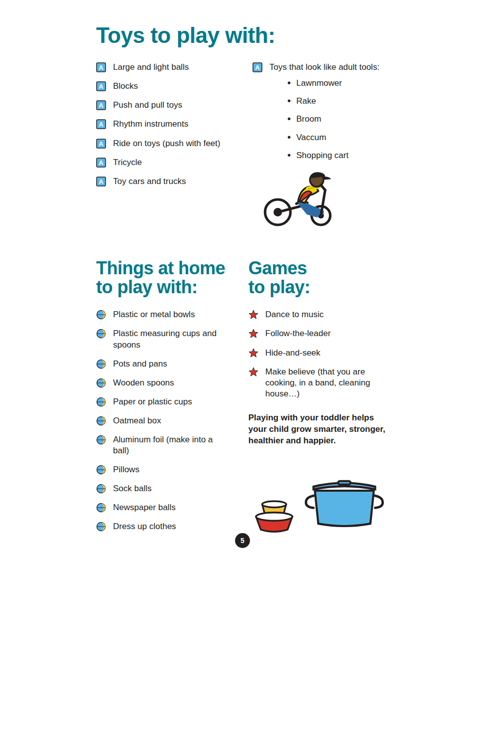Toys to play with:
Large and light balls
Blocks
Push and pull toys
Rhythm instruments
Ride on toys (push with feet)
Tricycle
Toy cars and trucks
Toys that look like adult tools:
Lawnmower
Rake
Broom
Vaccum
Shopping cart
Things at home
to play with:
Plastic or metal bowls
Plastic measuring cups and spoons
Pots and pans
Wooden spoons
Paper or plastic cups
Oatmeal box
Aluminum foil (make into a ball)
Pillows
Sock balls
Newspaper balls
Dress up clothes
Games
to play:
Dance to music
Follow-the-leader
Hide-and-seek
Make believe (that you are cooking, in a band, cleaning house…)
Playing with your toddler helps your child grow smarter, stronger, healthier and happier.
5